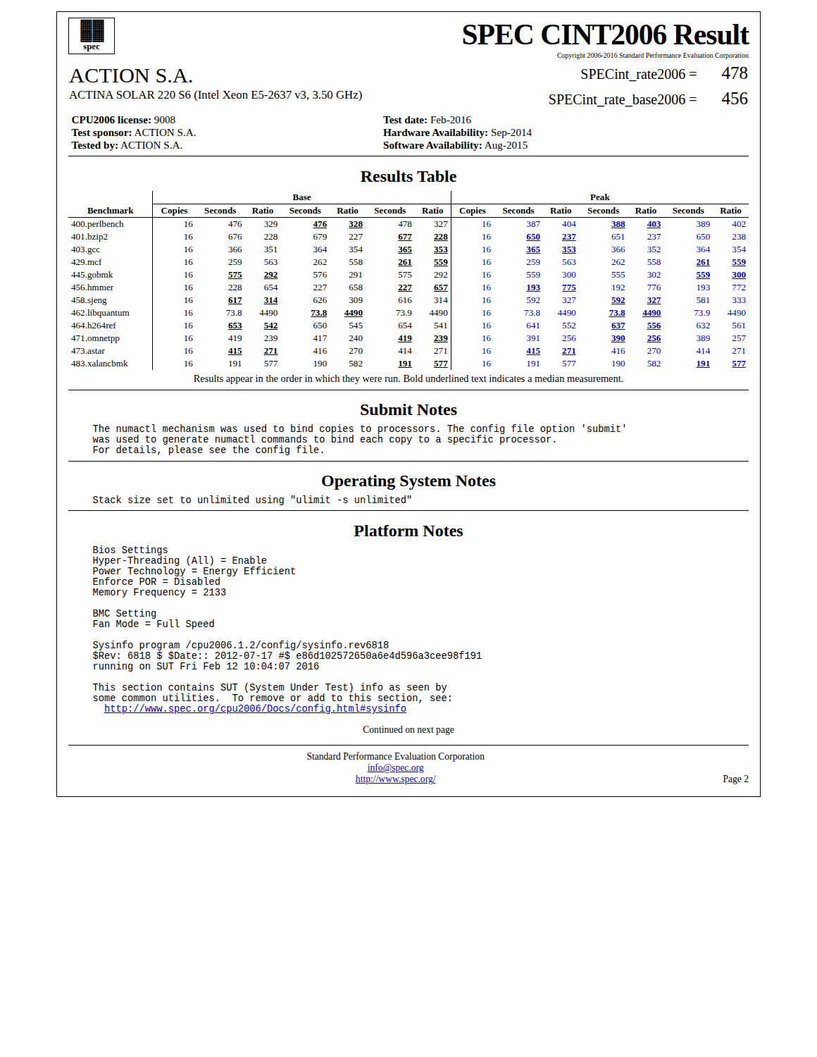▦▦
▦▦
spec
SPEC CINT2006 Result
Copyright 2006-2016 Standard Performance Evaluation Corporation
| ACTION S.A. ACTINA SOLAR 220 S6 (Intel Xeon E5-2637 v3, 3.50 GHz) | SPECint_rate2006 = 478 SPECint_rate_base2006 = 456 |
| CPU2006 license: 9008 | Test date: Feb-2016 |
| Test sponsor: ACTION S.A. | Hardware Availability: Sep-2014 |
| Tested by: ACTION S.A. | Software Availability: Aug-2015 |
Results Table
| | Base | Peak |
| --- | --- | --- |
| Benchmark | Copies | Seconds | Ratio | Seconds | Ratio | Seconds | Ratio | Copies | Seconds | Ratio | Seconds | Ratio | Seconds | Ratio |
| 400.perlbench | 16 | 476 | 329 | 476 | 328 | 478 | 327 | 16 | 387 | 404 | 388 | 403 | 389 | 402 |
| 401.bzip2 | 16 | 676 | 228 | 679 | 227 | 677 | 228 | 16 | 650 | 237 | 651 | 237 | 650 | 238 |
| 403.gcc | 16 | 366 | 351 | 364 | 354 | 365 | 353 | 16 | 365 | 353 | 366 | 352 | 364 | 354 |
| 429.mcf | 16 | 259 | 563 | 262 | 558 | 261 | 559 | 16 | 259 | 563 | 262 | 558 | 261 | 559 |
| 445.gobmk | 16 | 575 | 292 | 576 | 291 | 575 | 292 | 16 | 559 | 300 | 555 | 302 | 559 | 300 |
| 456.hmmer | 16 | 228 | 654 | 227 | 658 | 227 | 657 | 16 | 193 | 775 | 192 | 776 | 193 | 772 |
| 458.sjeng | 16 | 617 | 314 | 626 | 309 | 616 | 314 | 16 | 592 | 327 | 592 | 327 | 581 | 333 |
| 462.libquantum | 16 | 73.8 | 4490 | 73.8 | 4490 | 73.9 | 4490 | 16 | 73.8 | 4490 | 73.8 | 4490 | 73.9 | 4490 |
| 464.h264ref | 16 | 653 | 542 | 650 | 545 | 654 | 541 | 16 | 641 | 552 | 637 | 556 | 632 | 561 |
| 471.omnetpp | 16 | 419 | 239 | 417 | 240 | 419 | 239 | 16 | 391 | 256 | 390 | 256 | 389 | 257 |
| 473.astar | 16 | 415 | 271 | 416 | 270 | 414 | 271 | 16 | 415 | 271 | 416 | 270 | 414 | 271 |
| 483.xalancbmk | 16 | 191 | 577 | 190 | 582 | 191 | 577 | 16 | 191 | 577 | 190 | 582 | 191 | 577 |
Results appear in the order in which they were run. Bold underlined text indicates a median measurement.
Submit Notes
The numactl mechanism was used to bind copies to processors. The config file option 'submit'
was used to generate numactl commands to bind each copy to a specific processor.
For details, please see the config file.
Operating System Notes
Stack size set to unlimited using "ulimit -s unlimited"
Platform Notes
Bios Settings
Hyper-Threading (All) = Enable
Power Technology = Energy Efficient
Enforce POR = Disabled
Memory Frequency = 2133

BMC Setting
Fan Mode = Full Speed

Sysinfo program /cpu2006.1.2/config/sysinfo.rev6818
$Rev: 6818 $ $Date:: 2012-07-17 #$ e86d102572650a6e4d596a3cee98f191
running on SUT Fri Feb 12 10:04:07 2016

This section contains SUT (System Under Test) info as seen by
some common utilities.  To remove or add to this section, see:
  http://www.spec.org/cpu2006/Docs/config.html#sysinfo
Continued on next page
Standard Performance Evaluation Corporation
info@spec.org
http://www.spec.org/
Page 2